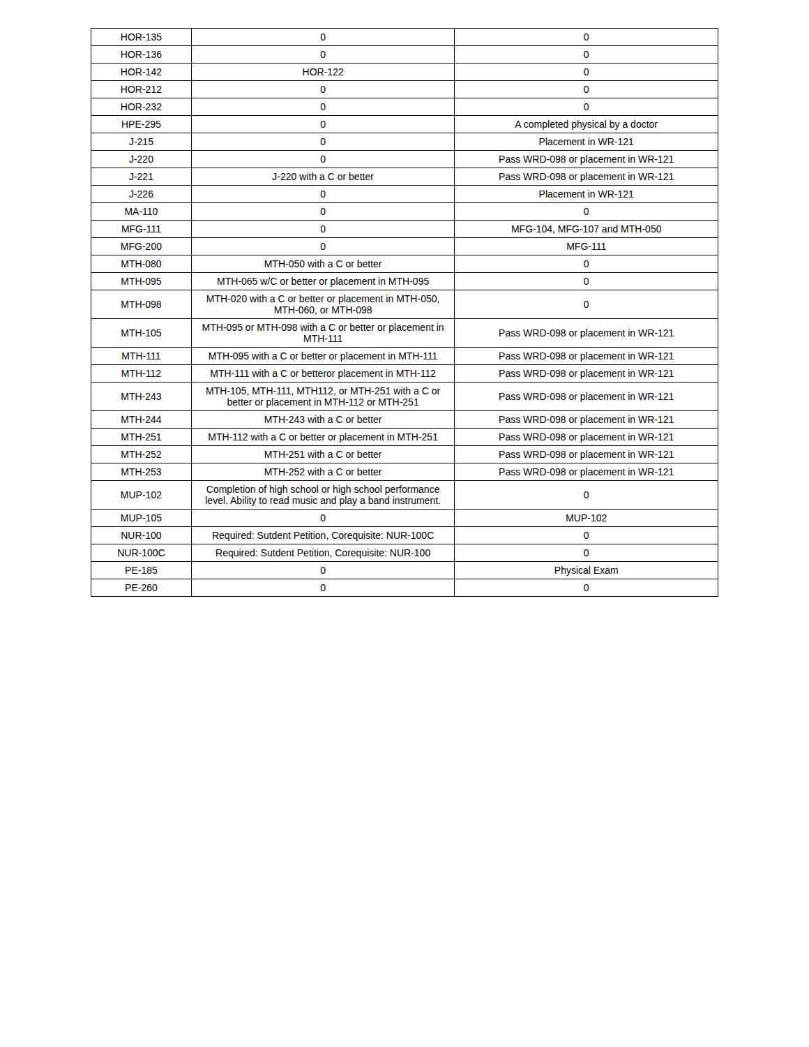| HOR-135 | 0 | 0 |
| HOR-136 | 0 | 0 |
| HOR-142 | HOR-122 | 0 |
| HOR-212 | 0 | 0 |
| HOR-232 | 0 | 0 |
| HPE-295 | 0 | A completed physical by a doctor |
| J-215 | 0 | Placement in WR-121 |
| J-220 | 0 | Pass WRD-098 or placement in WR-121 |
| J-221 | J-220 with a C or better | Pass WRD-098 or placement in WR-121 |
| J-226 | 0 | Placement in WR-121 |
| MA-110 | 0 | 0 |
| MFG-111 | 0 | MFG-104, MFG-107 and MTH-050 |
| MFG-200 | 0 | MFG-111 |
| MTH-080 | MTH-050 with a C or better | 0 |
| MTH-095 | MTH-065 w/C or better or placement in MTH-095 | 0 |
| MTH-098 | MTH-020 with a C or better or placement in MTH-050, MTH-060, or MTH-098 | 0 |
| MTH-105 | MTH-095 or MTH-098 with a C or better or placement in MTH-111 | Pass WRD-098 or placement in WR-121 |
| MTH-111 | MTH-095 with a C or better or placement in MTH-111 | Pass WRD-098 or placement in WR-121 |
| MTH-112 | MTH-111 with a C or betteror placement in MTH-112 | Pass WRD-098 or placement in WR-121 |
| MTH-243 | MTH-105, MTH-111, MTH112, or MTH-251 with a C or better or placement in MTH-112 or MTH-251 | Pass WRD-098 or placement in WR-121 |
| MTH-244 | MTH-243 with a C or better | Pass WRD-098 or placement in WR-121 |
| MTH-251 | MTH-112 with a C or better or placement in MTH-251 | Pass WRD-098 or placement in WR-121 |
| MTH-252 | MTH-251 with a C or better | Pass WRD-098 or placement in WR-121 |
| MTH-253 | MTH-252 with a C or better | Pass WRD-098 or placement in WR-121 |
| MUP-102 | Completion of high school or high school performance level. Ability to read music and play a band instrument. | 0 |
| MUP-105 | 0 | MUP-102 |
| NUR-100 | Required: Sutdent Petition, Corequisite: NUR-100C | 0 |
| NUR-100C | Required: Sutdent Petition, Corequisite: NUR-100 | 0 |
| PE-185 | 0 | Physical Exam |
| PE-260 | 0 | 0 |